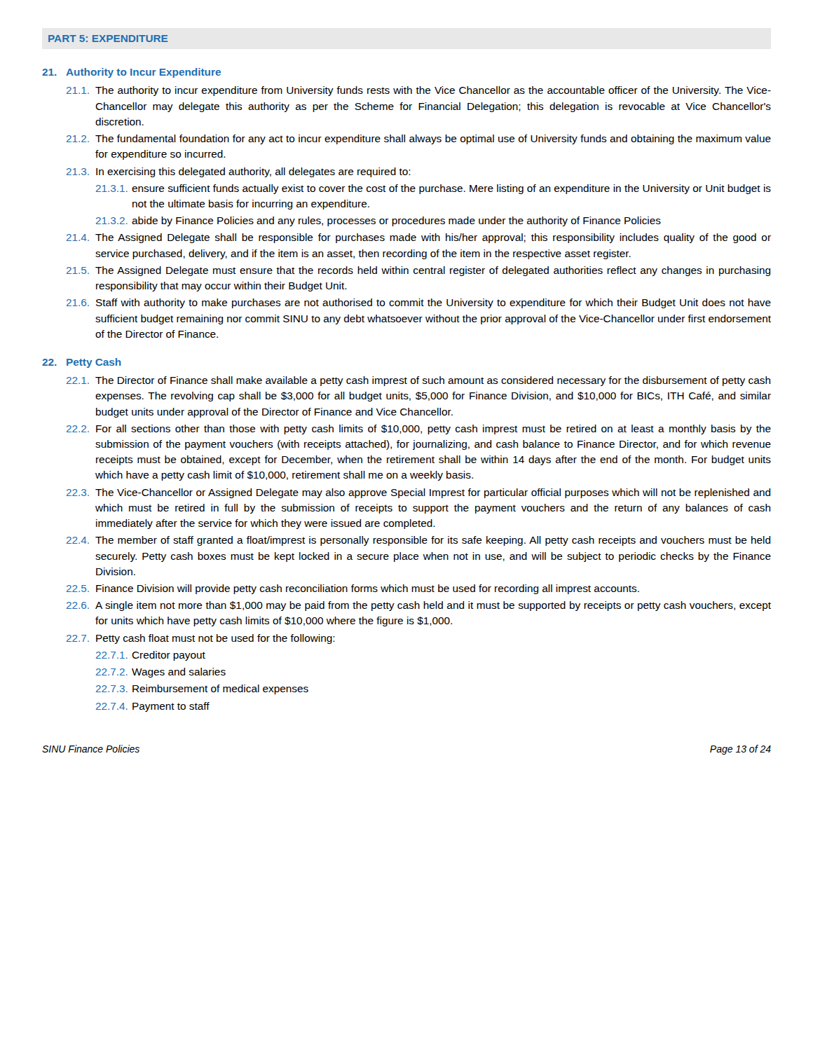PART 5: EXPENDITURE
21. Authority to Incur Expenditure
21.1. The authority to incur expenditure from University funds rests with the Vice Chancellor as the accountable officer of the University. The Vice-Chancellor may delegate this authority as per the Scheme for Financial Delegation; this delegation is revocable at Vice Chancellor's discretion.
21.2. The fundamental foundation for any act to incur expenditure shall always be optimal use of University funds and obtaining the maximum value for expenditure so incurred.
21.3. In exercising this delegated authority, all delegates are required to:
21.3.1. ensure sufficient funds actually exist to cover the cost of the purchase. Mere listing of an expenditure in the University or Unit budget is not the ultimate basis for incurring an expenditure.
21.3.2. abide by Finance Policies and any rules, processes or procedures made under the authority of Finance Policies
21.4. The Assigned Delegate shall be responsible for purchases made with his/her approval; this responsibility includes quality of the good or service purchased, delivery, and if the item is an asset, then recording of the item in the respective asset register.
21.5. The Assigned Delegate must ensure that the records held within central register of delegated authorities reflect any changes in purchasing responsibility that may occur within their Budget Unit.
21.6. Staff with authority to make purchases are not authorised to commit the University to expenditure for which their Budget Unit does not have sufficient budget remaining nor commit SINU to any debt whatsoever without the prior approval of the Vice-Chancellor under first endorsement of the Director of Finance.
22. Petty Cash
22.1. The Director of Finance shall make available a petty cash imprest of such amount as considered necessary for the disbursement of petty cash expenses. The revolving cap shall be $3,000 for all budget units, $5,000 for Finance Division, and $10,000 for BICs, ITH Café, and similar budget units under approval of the Director of Finance and Vice Chancellor.
22.2. For all sections other than those with petty cash limits of $10,000, petty cash imprest must be retired on at least a monthly basis by the submission of the payment vouchers (with receipts attached), for journalizing, and cash balance to Finance Director, and for which revenue receipts must be obtained, except for December, when the retirement shall be within 14 days after the end of the month. For budget units which have a petty cash limit of $10,000, retirement shall me on a weekly basis.
22.3. The Vice-Chancellor or Assigned Delegate may also approve Special Imprest for particular official purposes which will not be replenished and which must be retired in full by the submission of receipts to support the payment vouchers and the return of any balances of cash immediately after the service for which they were issued are completed.
22.4. The member of staff granted a float/imprest is personally responsible for its safe keeping. All petty cash receipts and vouchers must be held securely. Petty cash boxes must be kept locked in a secure place when not in use, and will be subject to periodic checks by the Finance Division.
22.5. Finance Division will provide petty cash reconciliation forms which must be used for recording all imprest accounts.
22.6. A single item not more than $1,000 may be paid from the petty cash held and it must be supported by receipts or petty cash vouchers, except for units which have petty cash limits of $10,000 where the figure is $1,000.
22.7. Petty cash float must not be used for the following:
22.7.1. Creditor payout
22.7.2. Wages and salaries
22.7.3. Reimbursement of medical expenses
22.7.4. Payment to staff
SINU Finance Policies Page 13 of 24